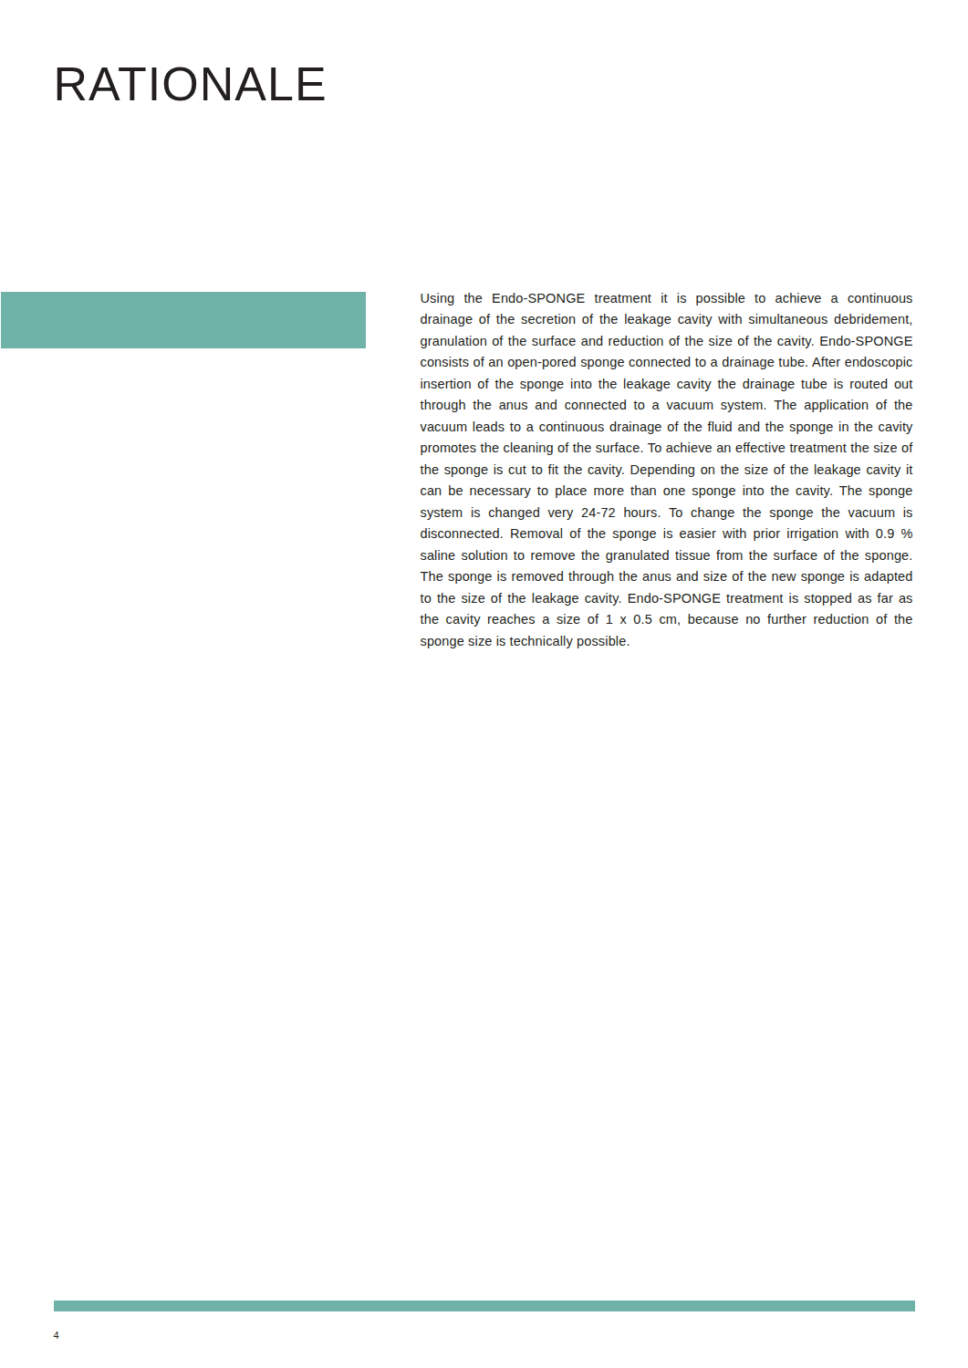RATIONALE
Using the Endo-SPONGE treatment it is possible to achieve a continuous drainage of the secretion of the leakage cavity with simultaneous debridement, granulation of the surface and reduction of the size of the cavity. Endo-SPONGE consists of an open-pored sponge connected to a drainage tube. After endoscopic insertion of the sponge into the leakage cavity the drainage tube is routed out through the anus and connected to a vacuum system. The application of the vacuum leads to a continuous drainage of the fluid and the sponge in the cavity promotes the cleaning of the surface. To achieve an effective treatment the size of the sponge is cut to fit the cavity. Depending on the size of the leakage cavity it can be necessary to place more than one sponge into the cavity. The sponge system is changed very 24-72 hours. To change the sponge the vacuum is disconnected. Removal of the sponge is easier with prior irrigation with 0.9 % saline solution to remove the granulated tissue from the surface of the sponge. The sponge is removed through the anus and size of the new sponge is adapted to the size of the leakage cavity. Endo-SPONGE treatment is stopped as far as the cavity reaches a size of 1 x 0.5 cm, because no further reduction of the sponge size is technically possible.
4